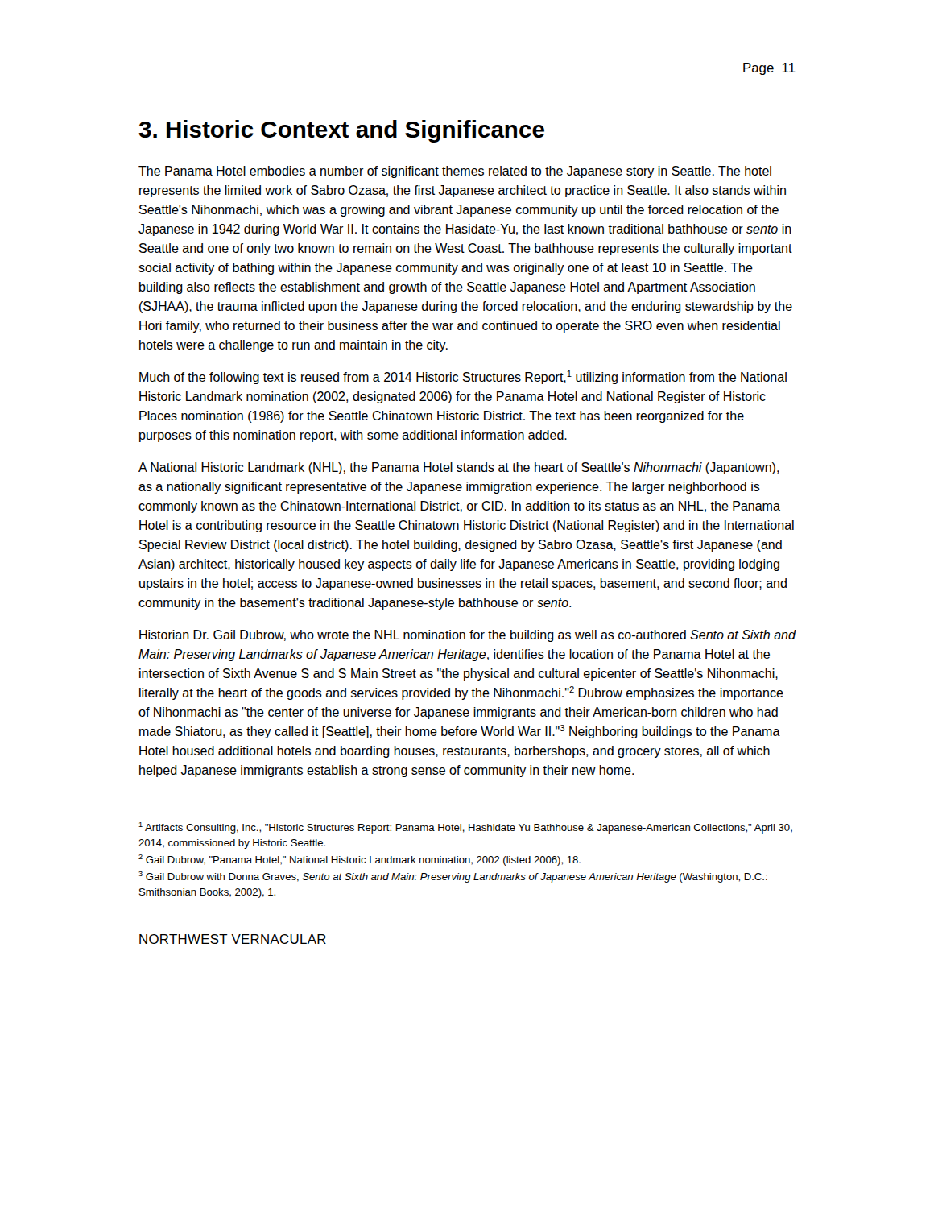Page 11
3. Historic Context and Significance
The Panama Hotel embodies a number of significant themes related to the Japanese story in Seattle. The hotel represents the limited work of Sabro Ozasa, the first Japanese architect to practice in Seattle. It also stands within Seattle's Nihonmachi, which was a growing and vibrant Japanese community up until the forced relocation of the Japanese in 1942 during World War II. It contains the Hasidate-Yu, the last known traditional bathhouse or sento in Seattle and one of only two known to remain on the West Coast. The bathhouse represents the culturally important social activity of bathing within the Japanese community and was originally one of at least 10 in Seattle. The building also reflects the establishment and growth of the Seattle Japanese Hotel and Apartment Association (SJHAA), the trauma inflicted upon the Japanese during the forced relocation, and the enduring stewardship by the Hori family, who returned to their business after the war and continued to operate the SRO even when residential hotels were a challenge to run and maintain in the city.
Much of the following text is reused from a 2014 Historic Structures Report,1 utilizing information from the National Historic Landmark nomination (2002, designated 2006) for the Panama Hotel and National Register of Historic Places nomination (1986) for the Seattle Chinatown Historic District. The text has been reorganized for the purposes of this nomination report, with some additional information added.
A National Historic Landmark (NHL), the Panama Hotel stands at the heart of Seattle's Nihonmachi (Japantown), as a nationally significant representative of the Japanese immigration experience. The larger neighborhood is commonly known as the Chinatown-International District, or CID. In addition to its status as an NHL, the Panama Hotel is a contributing resource in the Seattle Chinatown Historic District (National Register) and in the International Special Review District (local district). The hotel building, designed by Sabro Ozasa, Seattle's first Japanese (and Asian) architect, historically housed key aspects of daily life for Japanese Americans in Seattle, providing lodging upstairs in the hotel; access to Japanese-owned businesses in the retail spaces, basement, and second floor; and community in the basement's traditional Japanese-style bathhouse or sento.
Historian Dr. Gail Dubrow, who wrote the NHL nomination for the building as well as co-authored Sento at Sixth and Main: Preserving Landmarks of Japanese American Heritage, identifies the location of the Panama Hotel at the intersection of Sixth Avenue S and S Main Street as "the physical and cultural epicenter of Seattle's Nihonmachi, literally at the heart of the goods and services provided by the Nihonmachi."2 Dubrow emphasizes the importance of Nihonmachi as "the center of the universe for Japanese immigrants and their American-born children who had made Shiatoru, as they called it [Seattle], their home before World War II."3 Neighboring buildings to the Panama Hotel housed additional hotels and boarding houses, restaurants, barbershops, and grocery stores, all of which helped Japanese immigrants establish a strong sense of community in their new home.
1 Artifacts Consulting, Inc., "Historic Structures Report: Panama Hotel, Hashidate Yu Bathhouse & Japanese-American Collections," April 30, 2014, commissioned by Historic Seattle.
2 Gail Dubrow, "Panama Hotel," National Historic Landmark nomination, 2002 (listed 2006), 18.
3 Gail Dubrow with Donna Graves, Sento at Sixth and Main: Preserving Landmarks of Japanese American Heritage (Washington, D.C.: Smithsonian Books, 2002), 1.
NORTHWEST VERNACULAR